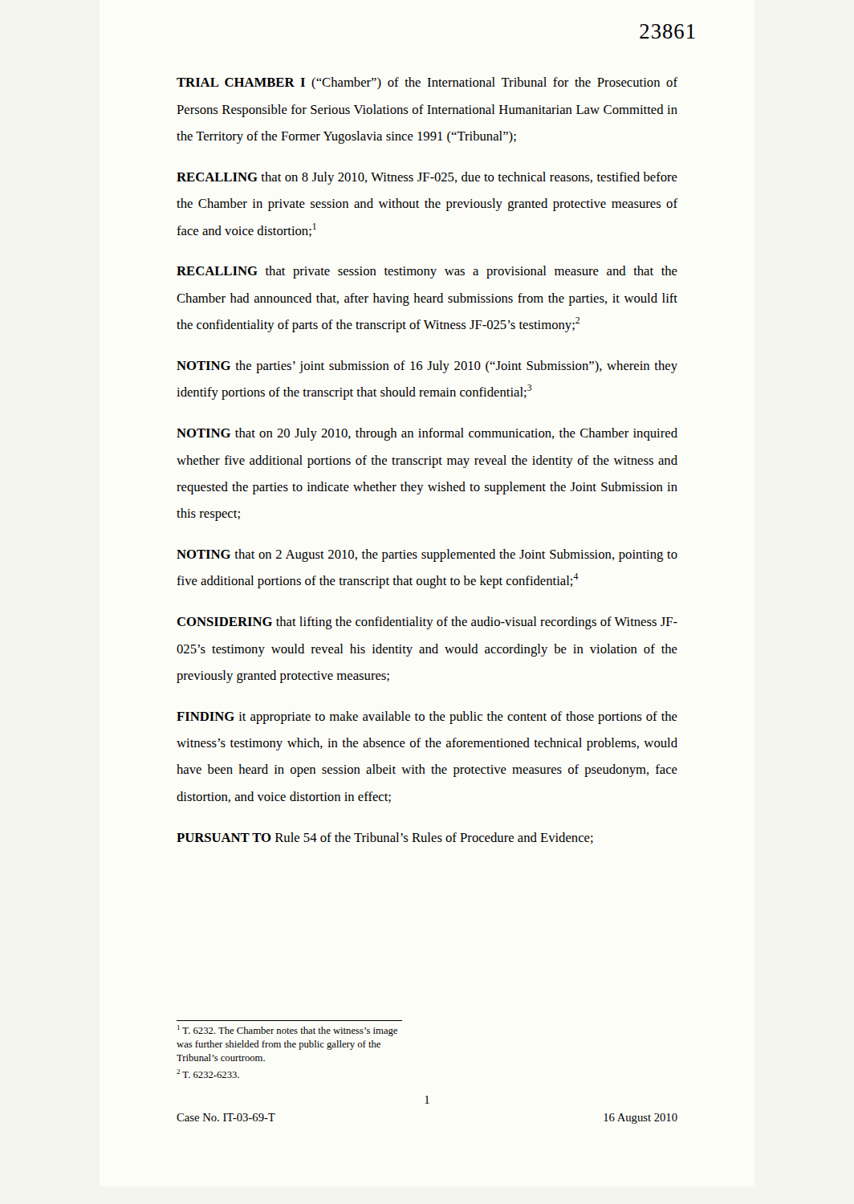23861
TRIAL CHAMBER I (“Chamber”) of the International Tribunal for the Prosecution of Persons Responsible for Serious Violations of International Humanitarian Law Committed in the Territory of the Former Yugoslavia since 1991 (“Tribunal”);
RECALLING that on 8 July 2010, Witness JF-025, due to technical reasons, testified before the Chamber in private session and without the previously granted protective measures of face and voice distortion;1
RECALLING that private session testimony was a provisional measure and that the Chamber had announced that, after having heard submissions from the parties, it would lift the confidentiality of parts of the transcript of Witness JF-025’s testimony;2
NOTING the parties’ joint submission of 16 July 2010 (“Joint Submission”), wherein they identify portions of the transcript that should remain confidential;3
NOTING that on 20 July 2010, through an informal communication, the Chamber inquired whether five additional portions of the transcript may reveal the identity of the witness and requested the parties to indicate whether they wished to supplement the Joint Submission in this respect;
NOTING that on 2 August 2010, the parties supplemented the Joint Submission, pointing to five additional portions of the transcript that ought to be kept confidential;4
CONSIDERING that lifting the confidentiality of the audio-visual recordings of Witness JF-025’s testimony would reveal his identity and would accordingly be in violation of the previously granted protective measures;
FINDING it appropriate to make available to the public the content of those portions of the witness’s testimony which, in the absence of the aforementioned technical problems, would have been heard in open session albeit with the protective measures of pseudonym, face distortion, and voice distortion in effect;
PURSUANT TO Rule 54 of the Tribunal’s Rules of Procedure and Evidence;
1 T. 6232. The Chamber notes that the witness’s image was further shielded from the public gallery of the Tribunal’s courtroom.
2 T. 6232-6233.
1
Case No. IT-03-69-T 16 August 2010